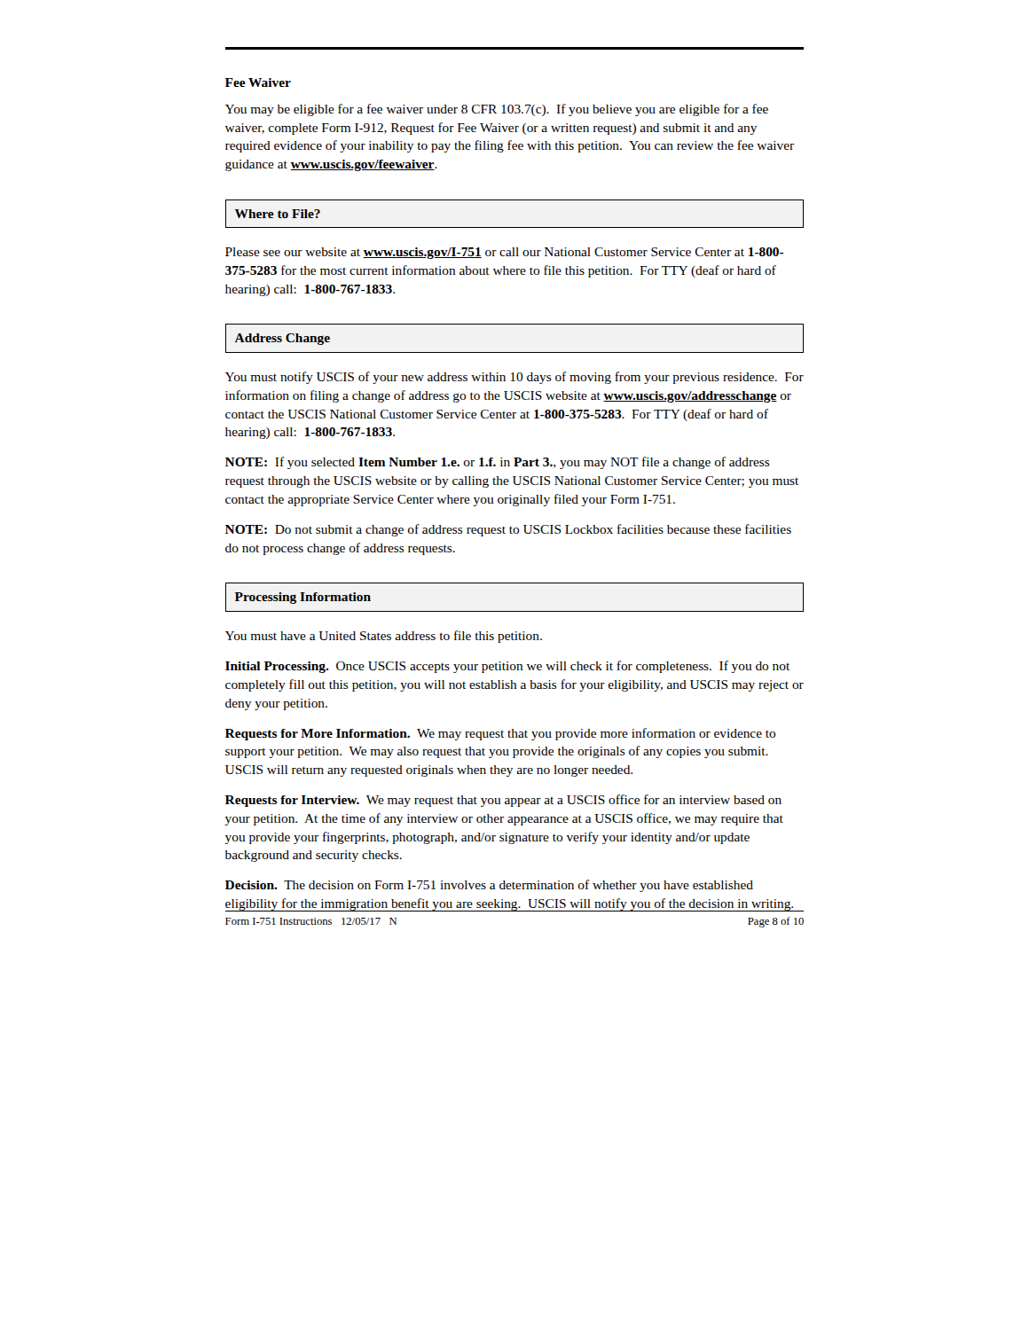Fee Waiver
You may be eligible for a fee waiver under 8 CFR 103.7(c). If you believe you are eligible for a fee waiver, complete Form I-912, Request for Fee Waiver (or a written request) and submit it and any required evidence of your inability to pay the filing fee with this petition. You can review the fee waiver guidance at www.uscis.gov/feewaiver.
Where to File?
Please see our website at www.uscis.gov/I-751 or call our National Customer Service Center at 1-800-375-5283 for the most current information about where to file this petition. For TTY (deaf or hard of hearing) call: 1-800-767-1833.
Address Change
You must notify USCIS of your new address within 10 days of moving from your previous residence. For information on filing a change of address go to the USCIS website at www.uscis.gov/addresschange or contact the USCIS National Customer Service Center at 1-800-375-5283. For TTY (deaf or hard of hearing) call: 1-800-767-1833.
NOTE: If you selected Item Number 1.e. or 1.f. in Part 3., you may NOT file a change of address request through the USCIS website or by calling the USCIS National Customer Service Center; you must contact the appropriate Service Center where you originally filed your Form I-751.
NOTE: Do not submit a change of address request to USCIS Lockbox facilities because these facilities do not process change of address requests.
Processing Information
You must have a United States address to file this petition.
Initial Processing. Once USCIS accepts your petition we will check it for completeness. If you do not completely fill out this petition, you will not establish a basis for your eligibility, and USCIS may reject or deny your petition.
Requests for More Information. We may request that you provide more information or evidence to support your petition. We may also request that you provide the originals of any copies you submit. USCIS will return any requested originals when they are no longer needed.
Requests for Interview. We may request that you appear at a USCIS office for an interview based on your petition. At the time of any interview or other appearance at a USCIS office, we may require that you provide your fingerprints, photograph, and/or signature to verify your identity and/or update background and security checks.
Decision. The decision on Form I-751 involves a determination of whether you have established eligibility for the immigration benefit you are seeking. USCIS will notify you of the decision in writing.
Form I-751 Instructions 12/05/17 N
Page 8 of 10